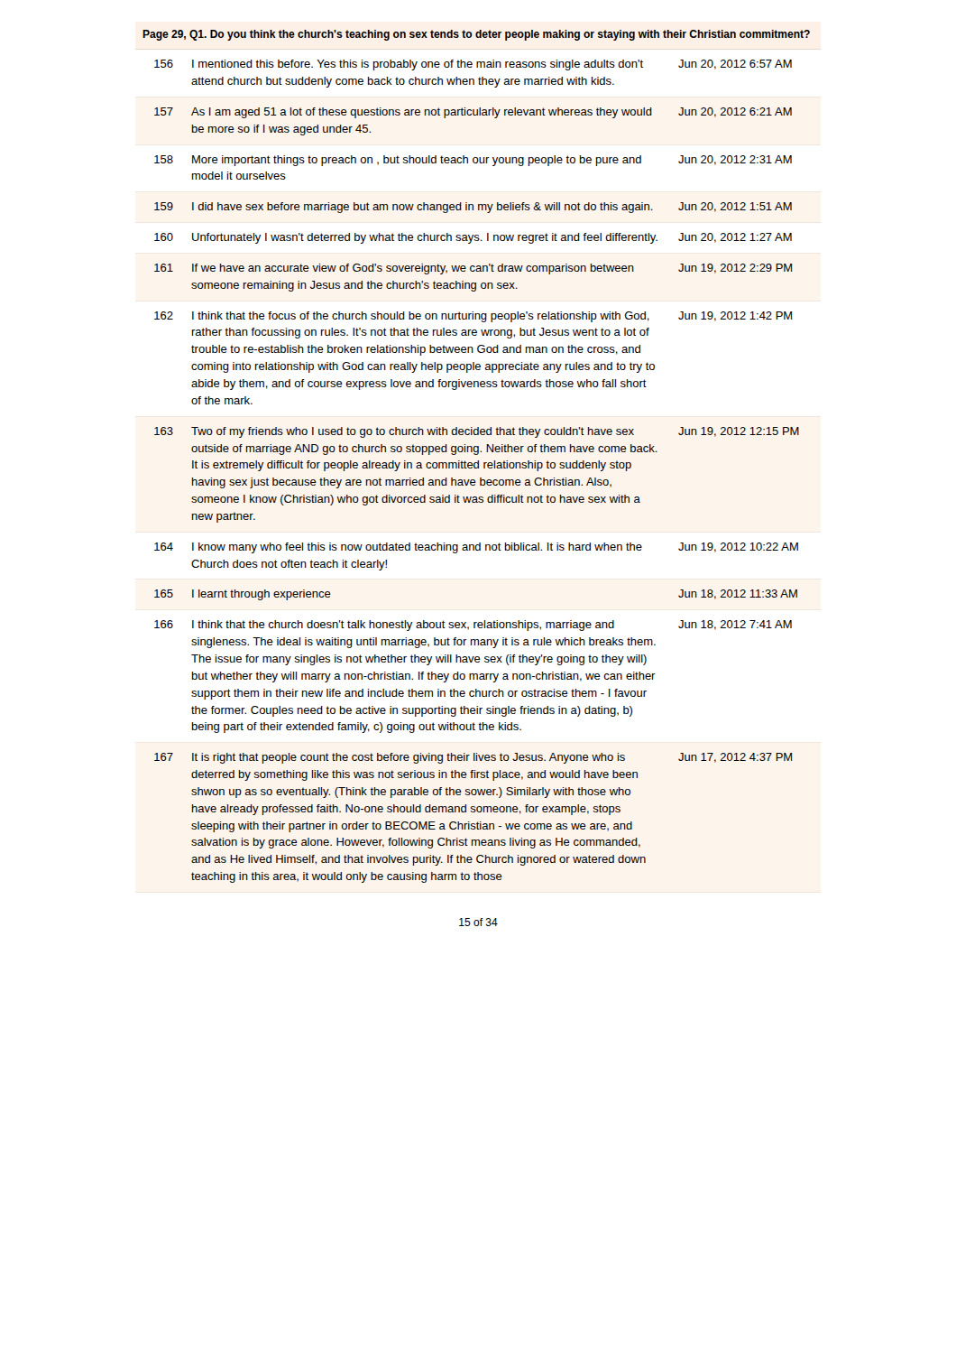Page 29, Q1. Do you think the church's teaching on sex tends to deter people making or staying with their Christian commitment?
| 156 | I mentioned this before. Yes this is probably one of the main reasons single adults don't attend church but suddenly come back to church when they are married with kids. | Jun 20, 2012 6:57 AM |
| 157 | As I am aged 51 a lot of these questions are not particularly relevant whereas they would be more so if I was aged under 45. | Jun 20, 2012 6:21 AM |
| 158 | More important things to preach on , but should teach our young people to be pure and model it ourselves | Jun 20, 2012 2:31 AM |
| 159 | I did have sex before marriage but am now changed in my beliefs & will not do this again. | Jun 20, 2012 1:51 AM |
| 160 | Unfortunately I wasn't deterred by what the church says. I now regret it and feel differently. | Jun 20, 2012 1:27 AM |
| 161 | If we have an accurate view of God's sovereignty, we can't draw comparison between someone remaining in Jesus and the church's teaching on sex. | Jun 19, 2012 2:29 PM |
| 162 | I think that the focus of the church should be on nurturing people's relationship with God, rather than focussing on rules. It's not that the rules are wrong, but Jesus went to a lot of trouble to re-establish the broken relationship between God and man on the cross, and coming into relationship with God can really help people appreciate any rules and to try to abide by them, and of course express love and forgiveness towards those who fall short of the mark. | Jun 19, 2012 1:42 PM |
| 163 | Two of my friends who I used to go to church with decided that they couldn't have sex outside of marriage AND go to church so stopped going. Neither of them have come back. It is extremely difficult for people already in a committed relationship to suddenly stop having sex just because they are not married and have become a Christian. Also, someone I know (Christian) who got divorced said it was difficult not to have sex with a new partner. | Jun 19, 2012 12:15 PM |
| 164 | I know many who feel this is now outdated teaching and not biblical. It is hard when the Church does not often teach it clearly! | Jun 19, 2012 10:22 AM |
| 165 | I learnt through experience | Jun 18, 2012 11:33 AM |
| 166 | I think that the church doesn't talk honestly about sex, relationships, marriage and singleness. The ideal is waiting until marriage, but for many it is a rule which breaks them. The issue for many singles is not whether they will have sex (if they're going to they will) but whether they will marry a non-christian. If they do marry a non-christian, we can either support them in their new life and include them in the church or ostracise them - I favour the former. Couples need to be active in supporting their single friends in a) dating, b) being part of their extended family, c) going out without the kids. | Jun 18, 2012 7:41 AM |
| 167 | It is right that people count the cost before giving their lives to Jesus. Anyone who is deterred by something like this was not serious in the first place, and would have been shwon up as so eventually. (Think the parable of the sower.) Similarly with those who have already professed faith. No-one should demand someone, for example, stops sleeping with their partner in order to BECOME a Christian - we come as we are, and salvation is by grace alone. However, following Christ means living as He commanded, and as He lived Himself, and that involves purity. If the Church ignored or watered down teaching in this area, it would only be causing harm to those | Jun 17, 2012 4:37 PM |
15 of 34